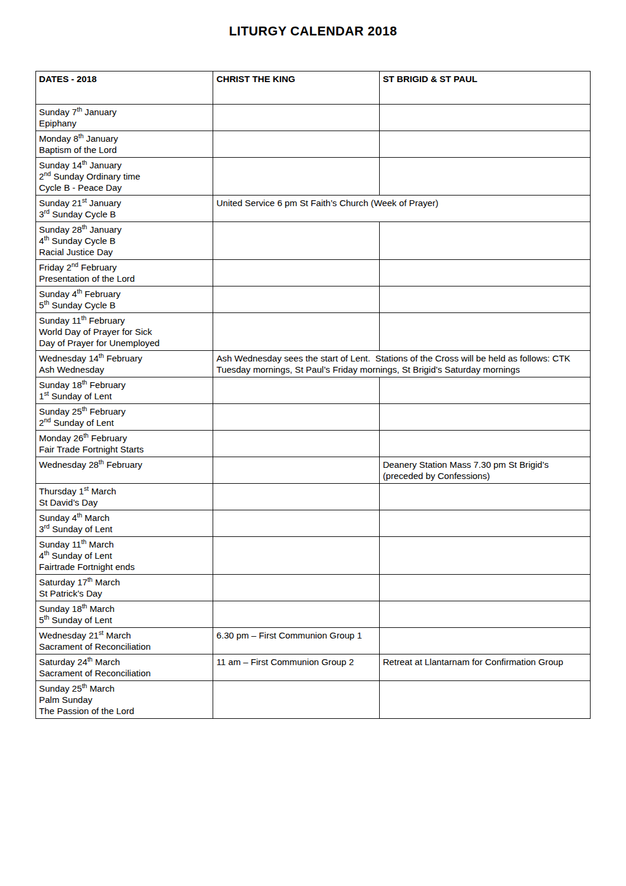LITURGY CALENDAR 2018
| DATES - 2018 | CHRIST THE KING | ST BRIGID & ST PAUL |
| --- | --- | --- |
| Sunday 7 th January Epiphany | | |
| Monday 8 th January Baptism of the Lord | | |
| Sunday 14 th January 2 nd Sunday Ordinary time Cycle B - Peace Day | | |
| Sunday 21 st January 3 rd Sunday Cycle B | United Service 6 pm St Faith’s Church (Week of Prayer) |
| Sunday 28 th January 4 th Sunday Cycle B Racial Justice Day | | |
| Friday 2 nd February Presentation of the Lord | | |
| Sunday 4 th February 5 th Sunday Cycle B | | |
| Sunday 11 th February World Day of Prayer for Sick Day of Prayer for Unemployed | | |
| Wednesday 14 th February Ash Wednesday | Ash Wednesday sees the start of Lent. Stations of the Cross will be held as follows: CTK Tuesday mornings, St Paul’s Friday mornings, St Brigid’s Saturday mornings |
| Sunday 18 th February 1 st Sunday of Lent | | |
| Sunday 25 th February 2 nd Sunday of Lent | | |
| Monday 26 th February Fair Trade Fortnight Starts | | |
| Wednesday 28 th February | | Deanery Station Mass 7.30 pm St Brigid’s (preceded by Confessions) |
| Thursday 1 st March St David’s Day | | |
| Sunday 4 th March 3 rd Sunday of Lent | | |
| Sunday 11 th March 4 th Sunday of Lent Fairtrade Fortnight ends | | |
| Saturday 17 th March St Patrick’s Day | | |
| Sunday 18 th March 5 th Sunday of Lent | | |
| Wednesday 21 st March Sacrament of Reconciliation | 6.30 pm – First Communion Group 1 | |
| Saturday 24 th March Sacrament of Reconciliation | 11 am – First Communion Group 2 | Retreat at Llantarnam for Confirmation Group |
| Sunday 25 th March Palm Sunday The Passion of the Lord | | |